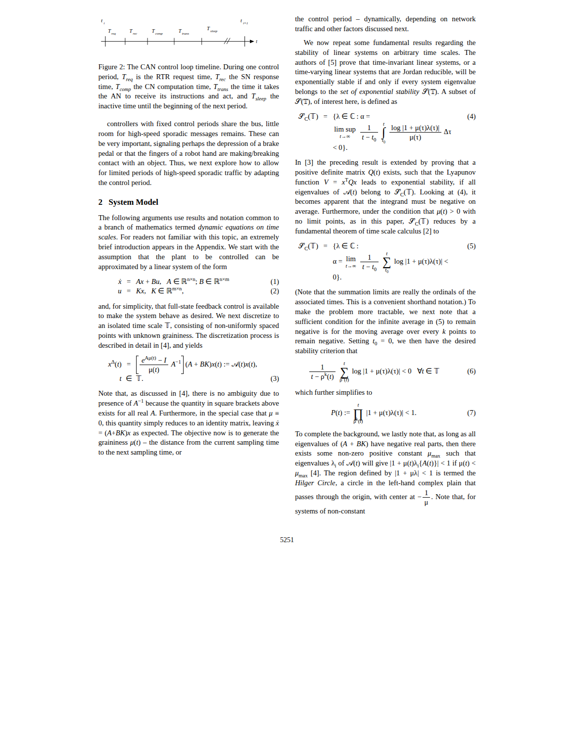t i t i+1 T req T rec T comp T trans T sleep t
Figure 2: The CAN control loop timeline. During one control period, Treq is the RTR request time, Trec the SN response time, Tcomp the CN computation time, Ttrans the time it takes the AN to receive its instructions and act, and Tsleep the inactive time until the beginning of the next period.
controllers with fixed control periods share the bus, little room for high-speed sporadic messages remains. These can be very important, signaling perhaps the depression of a brake pedal or that the fingers of a robot hand are making/breaking contact with an object. Thus, we next explore how to allow for limited periods of high-speed sporadic traffic by adapting the control period.
2 System Model
The following arguments use results and notation common to a branch of mathematics termed dynamic equations on time scales. For readers not familiar with this topic, an extremely brief introduction appears in the Appendix. We start with the assumption that the plant to be controlled can be approximated by a linear system of the form
ẋ = Ax + Bu, A ∈ ℝn×n; B ∈ ℝn×m (1)
u = Kx, K ∈ ℝm×n, (2)
and, for simplicity, that full-state feedback control is available to make the system behave as desired. We next discretize to an isolated time scale 𝕋, consisting of non-uniformly spaced points with unknown graininess. The discretization process is described in detail in [4], and yields
xΔ(t) = eAμ(t) − I μ(t) A−1 (A + BK)x(t) := 𝒜(t)x(t),
t ∈ 𝕋. (3)
Note that, as discussed in [4], there is no ambiguity due to presence of A−1 because the quantity in square brackets above exists for all real A. Furthermore, in the special case that μ ≡ 0, this quantity simply reduces to an identity matrix, leaving ẋ = (A+BK)x as expected. The objective now is to generate the graininess μ(t) – the distance from the current sampling time to the next sampling time, or
the control period – dynamically, depending on network traffic and other factors discussed next.
We now repeat some fundamental results regarding the stability of linear systems on arbitrary time scales. The authors of [5] prove that time-invariant linear systems, or a time-varying linear systems that are Jordan reducible, will be exponentially stable if and only if every system eigenvalue belongs to the set of exponential stability 𝒮(𝕋). A subset of 𝒮(𝕋), of interest here, is defined as
𝒮C(𝕋) = {λ ∈ ℂ : α = (4)
lim sup t→∞ 1 t − t0 t ∫ t0 log |1 + μ(τ)λ(τ)| μ(τ) Δτ < 0}.
In [3] the preceding result is extended by proving that a positive definite matrix Q(t) exists, such that the Lyapunov function V = xTQx leads to exponential stability, if all eigenvalues of 𝒜(t) belong to 𝒮C(𝕋). Looking at (4), it becomes apparent that the integrand must be negative on average. Furthermore, under the condition that μ(t) > 0 with no limit points, as in this paper, 𝒮C(𝕋) reduces by a fundamental theorem of time scale calculus [2] to
𝒮C(𝕋) = {λ ∈ ℂ : (5)
α = lim t→∞ 1 t − t0 t ∑ t0 log |1 + μ(τ)λ(τ)| < 0}.
(Note that the summation limits are really the ordinals of the associated times. This is a convenient shorthand notation.) To make the problem more tractable, we next note that a sufficient condition for the infinite average in (5) to remain negative is for the moving average over every k points to remain negative. Setting t0 = 0, we then have the desired stability criterion that
1 t − ρk(t) t ∑ ρk(t) log |1 + μ(τ)λ(τ)| < 0 ∀t ∈ 𝕋 (6)
which further simplifies to
P(t) := t ∏ ρk(t) |1 + μ(τ)λ(τ)| < 1. (7)
To complete the background, we lastly note that, as long as all eigenvalues of (A + BK) have negative real parts, then there exists some non-zero positive constant μmax such that eigenvalues λi of 𝒜(t) will give |1 + μ(t)λi{A(t)}| < 1 if μ(t) < μmax [4]. The region defined by |1 + μλ| < 1 is termed the Hilger Circle, a circle in the left-hand complex plain that passes through the origin, with center at −1 μ. Note that, for systems of non-constant
5251